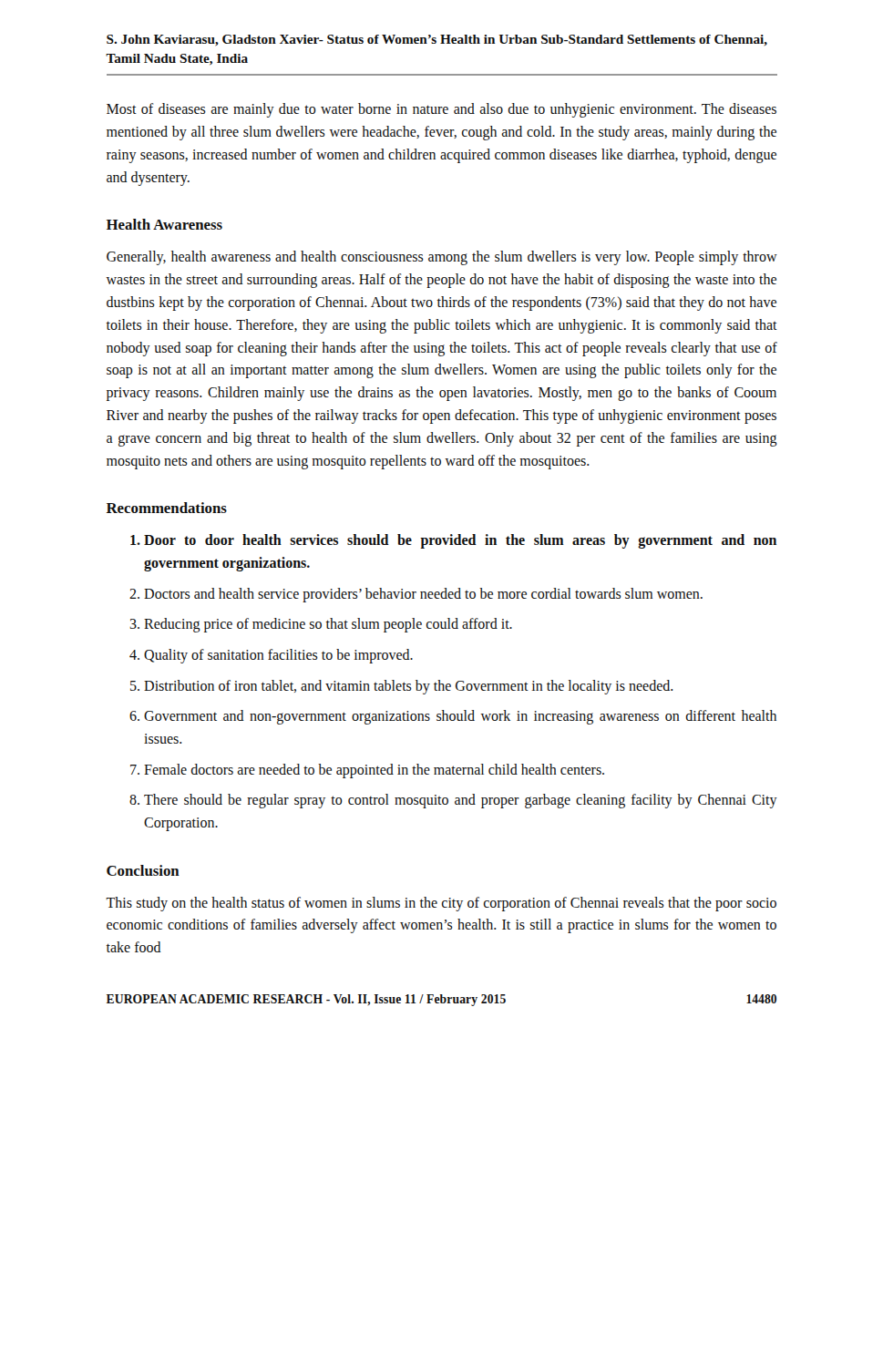S. John Kaviarasu, Gladston Xavier- Status of Women’s Health in Urban Sub-Standard Settlements of Chennai, Tamil Nadu State, India
Most of diseases are mainly due to water borne in nature and also due to unhygienic environment. The diseases mentioned by all three slum dwellers were headache, fever, cough and cold. In the study areas, mainly during the rainy seasons, increased number of women and children acquired common diseases like diarrhea, typhoid, dengue and dysentery.
Health Awareness
Generally, health awareness and health consciousness among the slum dwellers is very low. People simply throw wastes in the street and surrounding areas. Half of the people do not have the habit of disposing the waste into the dustbins kept by the corporation of Chennai. About two thirds of the respondents (73%) said that they do not have toilets in their house. Therefore, they are using the public toilets which are unhygienic. It is commonly said that nobody used soap for cleaning their hands after the using the toilets. This act of people reveals clearly that use of soap is not at all an important matter among the slum dwellers. Women are using the public toilets only for the privacy reasons. Children mainly use the drains as the open lavatories. Mostly, men go to the banks of Cooum River and nearby the pushes of the railway tracks for open defecation. This type of unhygienic environment poses a grave concern and big threat to health of the slum dwellers. Only about 32 per cent of the families are using mosquito nets and others are using mosquito repellents to ward off the mosquitoes.
Recommendations
Door to door health services should be provided in the slum areas by government and non government organizations.
Doctors and health service providers’ behavior needed to be more cordial towards slum women.
Reducing price of medicine so that slum people could afford it.
Quality of sanitation facilities to be improved.
Distribution of iron tablet, and vitamin tablets by the Government in the locality is needed.
Government and non-government organizations should work in increasing awareness on different health issues.
Female doctors are needed to be appointed in the maternal child health centers.
There should be regular spray to control mosquito and proper garbage cleaning facility by Chennai City Corporation.
Conclusion
This study on the health status of women in slums in the city of corporation of Chennai reveals that the poor socio economic conditions of families adversely affect women’s health. It is still a practice in slums for the women to take food
EUROPEAN ACADEMIC RESEARCH - Vol. II, Issue 11 / February 2015 14480